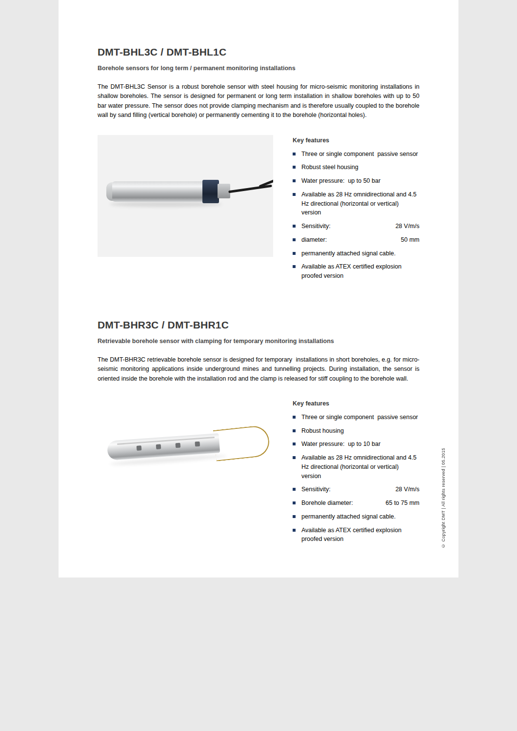DMT-BHL3C / DMT-BHL1C
Borehole sensors for long term / permanent monitoring installations
The DMT-BHL3C Sensor is a robust borehole sensor with steel housing for micro-seismic monitoring installations in shallow boreholes. The sensor is designed for permanent or long term installation in shallow boreholes with up to 50 bar water pressure. The sensor does not provide clamping mechanism and is therefore usually coupled to the borehole wall by sand filling (vertical borehole) or permanently cementing it to the borehole (horizontal holes).
Key features
Three or single component passive sensor
Robust steel housing
Water pressure: up to 50 bar
Available as 28 Hz omnidirectional and 4.5 Hz directional (horizontal or vertical) version
Sensitivity: 28 V/m/s
diameter: 50 mm
permanently attached signal cable.
Available as ATEX certified explosion proofed version
DMT-BHR3C / DMT-BHR1C
Retrievable borehole sensor with clamping for temporary monitoring installations
The DMT-BHR3C retrievable borehole sensor is designed for temporary installations in short boreholes, e.g. for micro-seismic monitoring applications inside underground mines and tunnelling projects. During installation, the sensor is oriented inside the borehole with the installation rod and the clamp is released for stiff coupling to the borehole wall.
Key features
Three or single component passive sensor
Robust housing
Water pressure: up to 10 bar
Available as 28 Hz omnidirectional and 4.5 Hz directional (horizontal or vertical) version
Sensitivity: 28 V/m/s
Borehole diameter: 65 to 75 mm
permanently attached signal cable.
Available as ATEX certified explosion proofed version
© Copyright DMT | All rights reserved | 05.2015